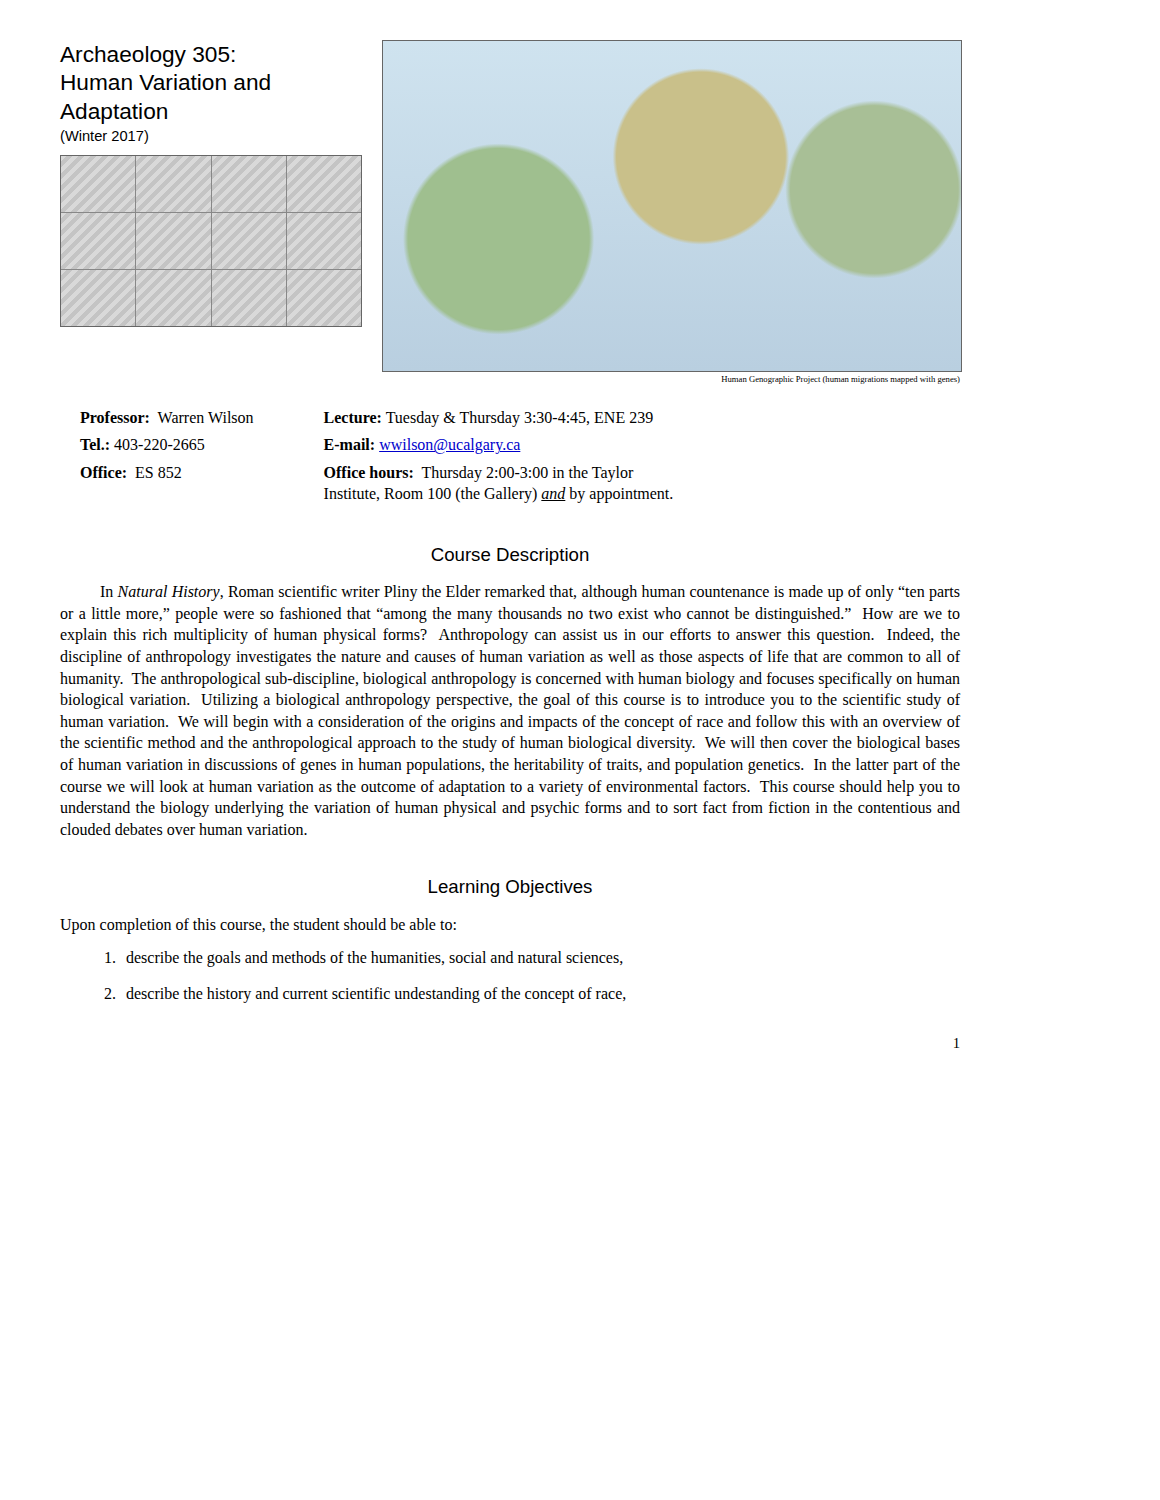Archaeology 305:
Human Variation and
Adaptation
(Winter 2017)
Human Genographic Project (human migrations mapped with genes)
| Professor: Warren Wilson | Lecture: Tuesday & Thursday 3:30-4:45, ENE 239 |
| Tel.: 403-220-2665 | E-mail: wwilson@ucalgary.ca |
| Office: ES 852 | Office hours: Thursday 2:00-3:00 in the Taylor Institute, Room 100 (the Gallery) and by appointment. |
Course Description
In Natural History, Roman scientific writer Pliny the Elder remarked that, although human countenance is made up of only “ten parts or a little more,” people were so fashioned that “among the many thousands no two exist who cannot be distinguished.” How are we to explain this rich multiplicity of human physical forms? Anthropology can assist us in our efforts to answer this question. Indeed, the discipline of anthropology investigates the nature and causes of human variation as well as those aspects of life that are common to all of humanity. The anthropological sub-discipline, biological anthropology is concerned with human biology and focuses specifically on human biological variation. Utilizing a biological anthropology perspective, the goal of this course is to introduce you to the scientific study of human variation. We will begin with a consideration of the origins and impacts of the concept of race and follow this with an overview of the scientific method and the anthropological approach to the study of human biological diversity. We will then cover the biological bases of human variation in discussions of genes in human populations, the heritability of traits, and population genetics. In the latter part of the course we will look at human variation as the outcome of adaptation to a variety of environmental factors. This course should help you to understand the biology underlying the variation of human physical and psychic forms and to sort fact from fiction in the contentious and clouded debates over human variation.
Learning Objectives
Upon completion of this course, the student should be able to:
describe the goals and methods of the humanities, social and natural sciences,
describe the history and current scientific undestanding of the concept of race,
1